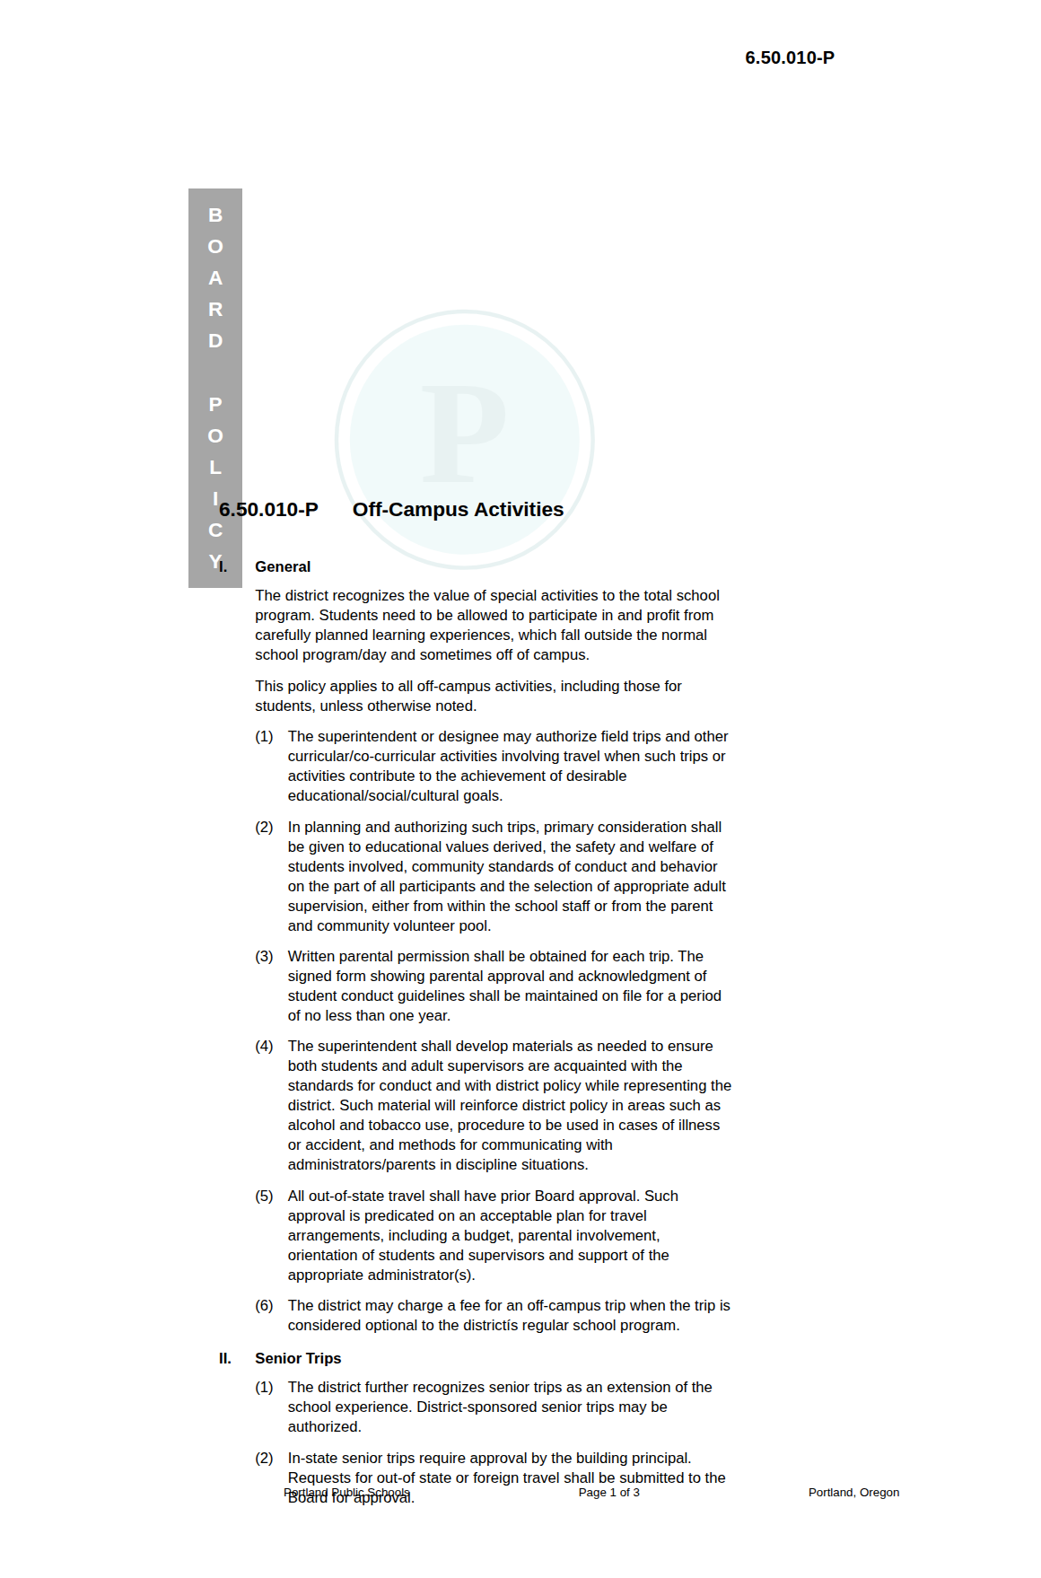6.50.010-P
BOARD POLICY
P
6.50.010-POff-Campus Activities
I. General
The district recognizes the value of special activities to the total school program. Students need to be allowed to participate in and profit from carefully planned learning experiences, which fall outside the normal school program/day and sometimes off of campus.
This policy applies to all off-campus activities, including those for students, unless otherwise noted.
(1) The superintendent or designee may authorize field trips and other curricular/co-curricular activities involving travel when such trips or activities contribute to the achievement of desirable educational/social/cultural goals.
(2) In planning and authorizing such trips, primary consideration shall be given to educational values derived, the safety and welfare of students involved, community standards of conduct and behavior on the part of all participants and the selection of appropriate adult supervision, either from within the school staff or from the parent and community volunteer pool.
(3) Written parental permission shall be obtained for each trip. The signed form showing parental approval and acknowledgment of student conduct guidelines shall be maintained on file for a period of no less than one year.
(4) The superintendent shall develop materials as needed to ensure both students and adult supervisors are acquainted with the standards for conduct and with district policy while representing the district. Such material will reinforce district policy in areas such as alcohol and tobacco use, procedure to be used in cases of illness or accident, and methods for communicating with administrators/parents in discipline situations.
(5) All out-of-state travel shall have prior Board approval. Such approval is predicated on an acceptable plan for travel arrangements, including a budget, parental involvement, orientation of students and supervisors and support of the appropriate administrator(s).
(6) The district may charge a fee for an off-campus trip when the trip is considered optional to the districtís regular school program.
II. Senior Trips
(1) The district further recognizes senior trips as an extension of the school experience. District-sponsored senior trips may be authorized.
(2) In-state senior trips require approval by the building principal. Requests for out-of state or foreign travel shall be submitted to the Board for approval.
Portland Public Schools Page 1 of 3 Portland, Oregon